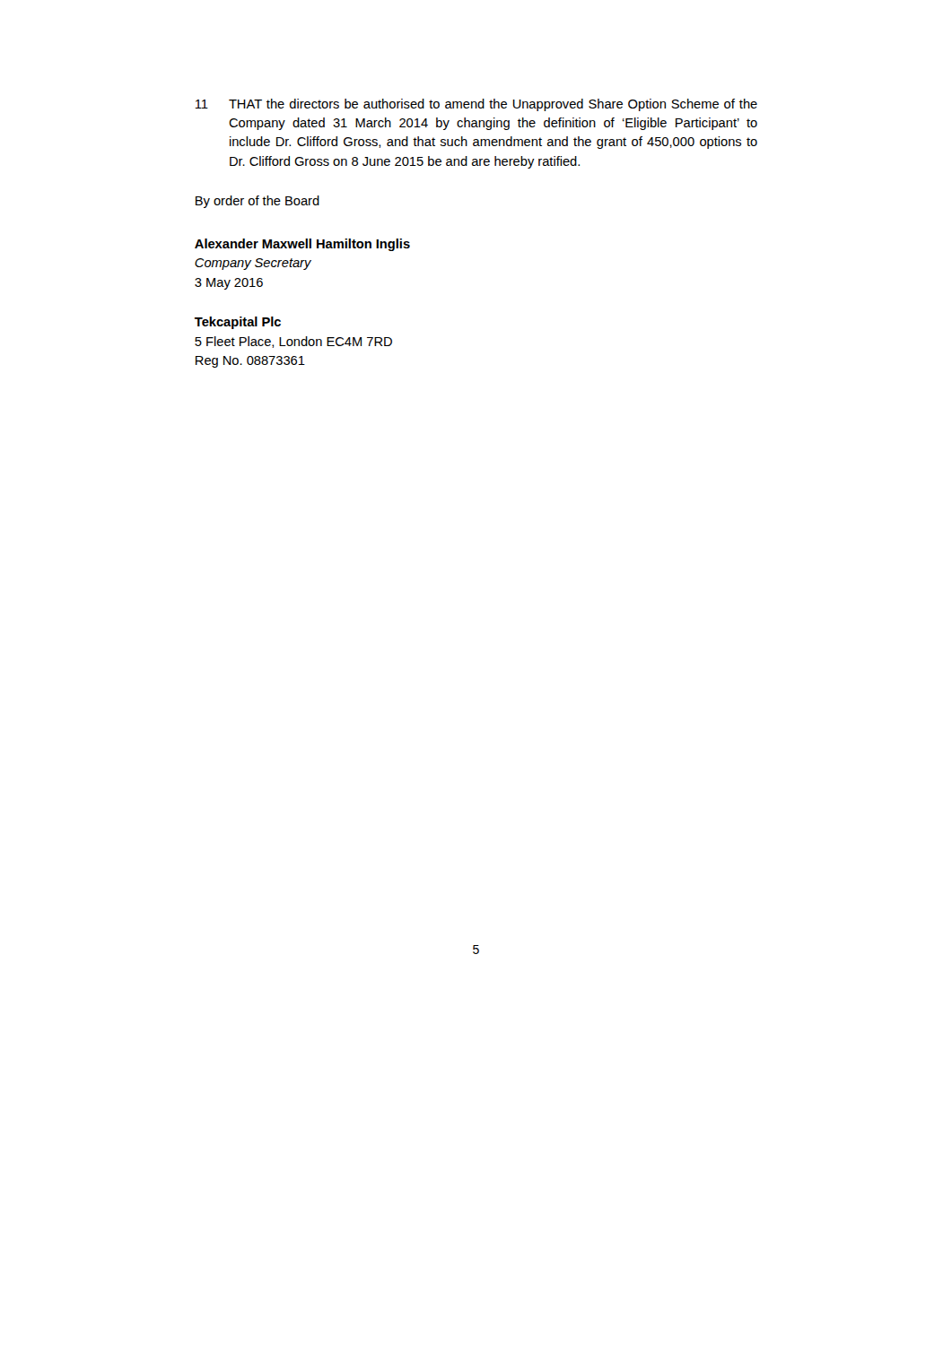11
THAT the directors be authorised to amend the Unapproved Share Option Scheme of the Company dated 31 March 2014 by changing the definition of ‘Eligible Participant’ to include Dr. Clifford Gross, and that such amendment and the grant of 450,000 options to Dr. Clifford Gross on 8 June 2015 be and are hereby ratified.
By order of the Board
Alexander Maxwell Hamilton Inglis
Company Secretary
3 May 2016
Tekcapital Plc
5 Fleet Place, London EC4M 7RD
Reg No. 08873361
5